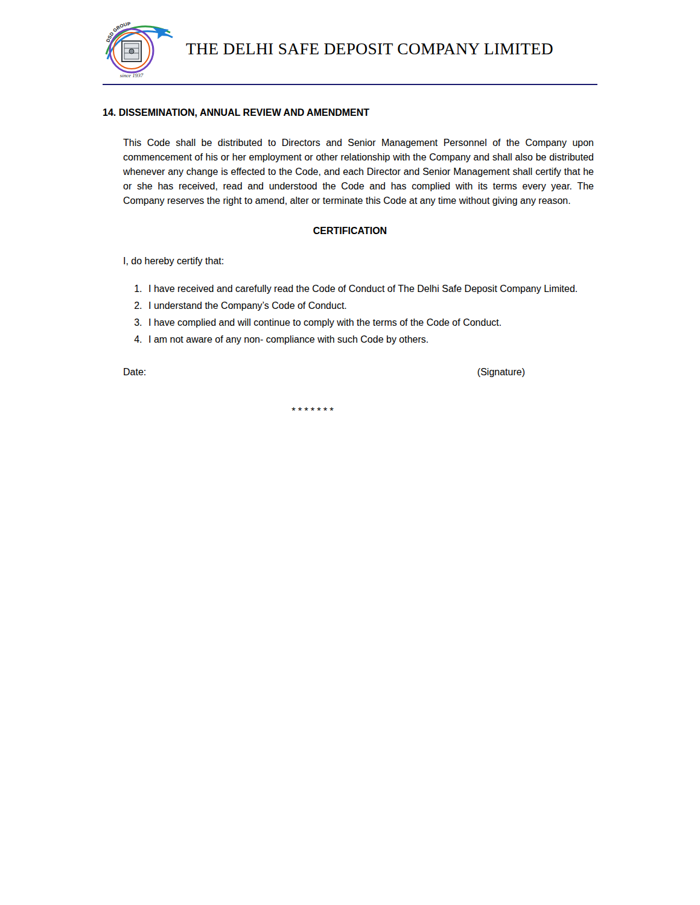DSD GROUP since 1937
THE DELHI SAFE DEPOSIT COMPANY LIMITED
14. DISSEMINATION, ANNUAL REVIEW AND AMENDMENT
This Code shall be distributed to Directors and Senior Management Personnel of the Company upon commencement of his or her employment or other relationship with the Company and shall also be distributed whenever any change is effected to the Code, and each Director and Senior Management shall certify that he or she has received, read and understood the Code and has complied with its terms every year. The Company reserves the right to amend, alter or terminate this Code at any time without giving any reason.
CERTIFICATION
I, do hereby certify that:
I have received and carefully read the Code of Conduct of The Delhi Safe Deposit Company Limited.
I understand the Company’s Code of Conduct.
I have complied and will continue to comply with the terms of the Code of Conduct.
I am not aware of any non- compliance with such Code by others.
Date: (Signature)
*******